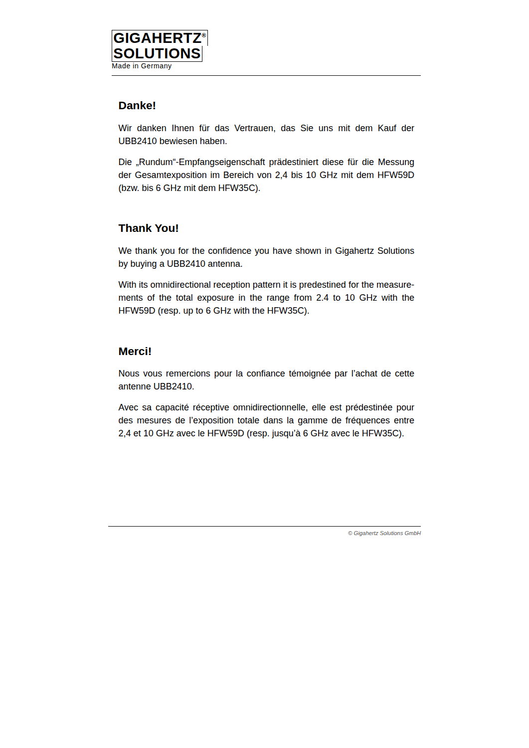GIGAHERTZ®
SOLUTIONS
Made in Germany
Danke!
Wir danken Ihnen für das Vertrauen, das Sie uns mit dem Kauf der UBB2410 bewiesen haben.
Die „Rundum“-Empfangseigenschaft prädestiniert diese für die Messung der Gesamtexposition im Bereich von 2,4 bis 10 GHz mit dem HFW59D (bzw. bis 6 GHz mit dem HFW35C).
Thank You!
We thank you for the confidence you have shown in Gigahertz Solutions by buying a UBB2410 antenna.
With its omnidirectional reception pattern it is predestined for the measurements of the total exposure in the range from 2.4 to 10 GHz with the HFW59D (resp. up to 6 GHz with the HFW35C).
Merci!
Nous vous remercions pour la confiance témoignée par l’achat de cette antenne UBB2410.
Avec sa capacité réceptive omnidirectionnelle, elle est prédestinée pour des mesures de l’exposition totale dans la gamme de fréquences entre 2,4 et 10 GHz avec le HFW59D (resp. jusqu’à 6 GHz avec le HFW35C).
© Gigahertz Solutions GmbH